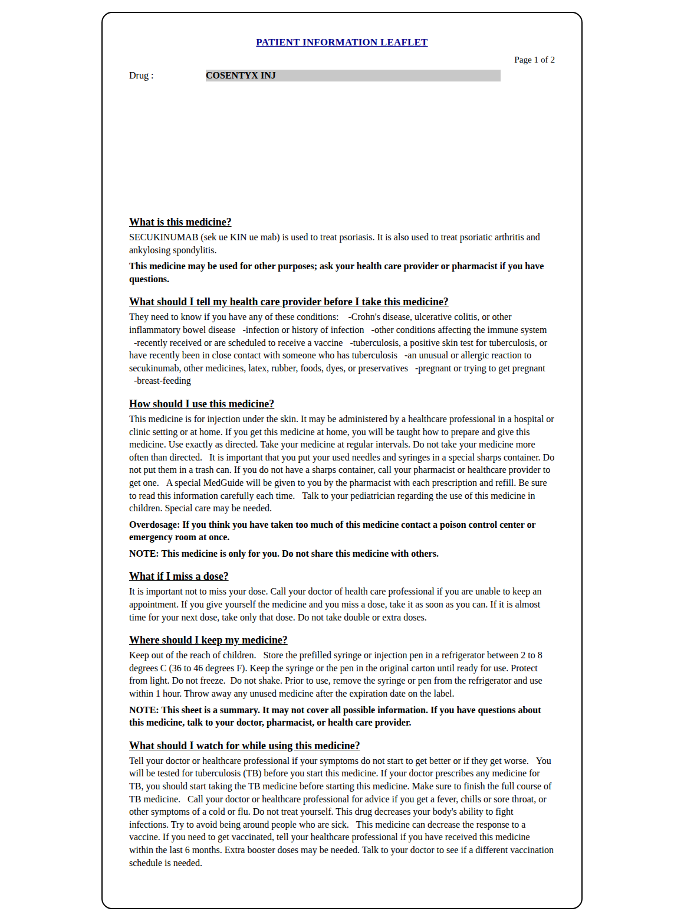PATIENT INFORMATION LEAFLET
Page 1 of 2
Drug : COSENTYX INJ
What is this medicine?
SECUKINUMAB (sek ue KIN ue mab) is used to treat psoriasis. It is also used to treat psoriatic arthritis and ankylosing spondylitis.
This medicine may be used for other purposes; ask your health care provider or pharmacist if you have questions.
What should I tell my health care provider before I take this medicine?
They need to know if you have any of these conditions: -Crohn's disease, ulcerative colitis, or other inflammatory bowel disease -infection or history of infection -other conditions affecting the immune system -recently received or are scheduled to receive a vaccine -tuberculosis, a positive skin test for tuberculosis, or have recently been in close contact with someone who has tuberculosis -an unusual or allergic reaction to secukinumab, other medicines, latex, rubber, foods, dyes, or preservatives -pregnant or trying to get pregnant -breast-feeding
How should I use this medicine?
This medicine is for injection under the skin. It may be administered by a healthcare professional in a hospital or clinic setting or at home. If you get this medicine at home, you will be taught how to prepare and give this medicine. Use exactly as directed. Take your medicine at regular intervals. Do not take your medicine more often than directed. It is important that you put your used needles and syringes in a special sharps container. Do not put them in a trash can. If you do not have a sharps container, call your pharmacist or healthcare provider to get one. A special MedGuide will be given to you by the pharmacist with each prescription and refill. Be sure to read this information carefully each time. Talk to your pediatrician regarding the use of this medicine in children. Special care may be needed.
Overdosage: If you think you have taken too much of this medicine contact a poison control center or emergency room at once.
NOTE: This medicine is only for you. Do not share this medicine with others.
What if I miss a dose?
It is important not to miss your dose. Call your doctor of health care professional if you are unable to keep an appointment. If you give yourself the medicine and you miss a dose, take it as soon as you can. If it is almost time for your next dose, take only that dose. Do not take double or extra doses.
Where should I keep my medicine?
Keep out of the reach of children. Store the prefilled syringe or injection pen in a refrigerator between 2 to 8 degrees C (36 to 46 degrees F). Keep the syringe or the pen in the original carton until ready for use. Protect from light. Do not freeze. Do not shake. Prior to use, remove the syringe or pen from the refrigerator and use within 1 hour. Throw away any unused medicine after the expiration date on the label.
NOTE: This sheet is a summary. It may not cover all possible information. If you have questions about this medicine, talk to your doctor, pharmacist, or health care provider.
What should I watch for while using this medicine?
Tell your doctor or healthcare professional if your symptoms do not start to get better or if they get worse. You will be tested for tuberculosis (TB) before you start this medicine. If your doctor prescribes any medicine for TB, you should start taking the TB medicine before starting this medicine. Make sure to finish the full course of TB medicine. Call your doctor or healthcare professional for advice if you get a fever, chills or sore throat, or other symptoms of a cold or flu. Do not treat yourself. This drug decreases your body's ability to fight infections. Try to avoid being around people who are sick. This medicine can decrease the response to a vaccine. If you need to get vaccinated, tell your healthcare professional if you have received this medicine within the last 6 months. Extra booster doses may be needed. Talk to your doctor to see if a different vaccination schedule is needed.